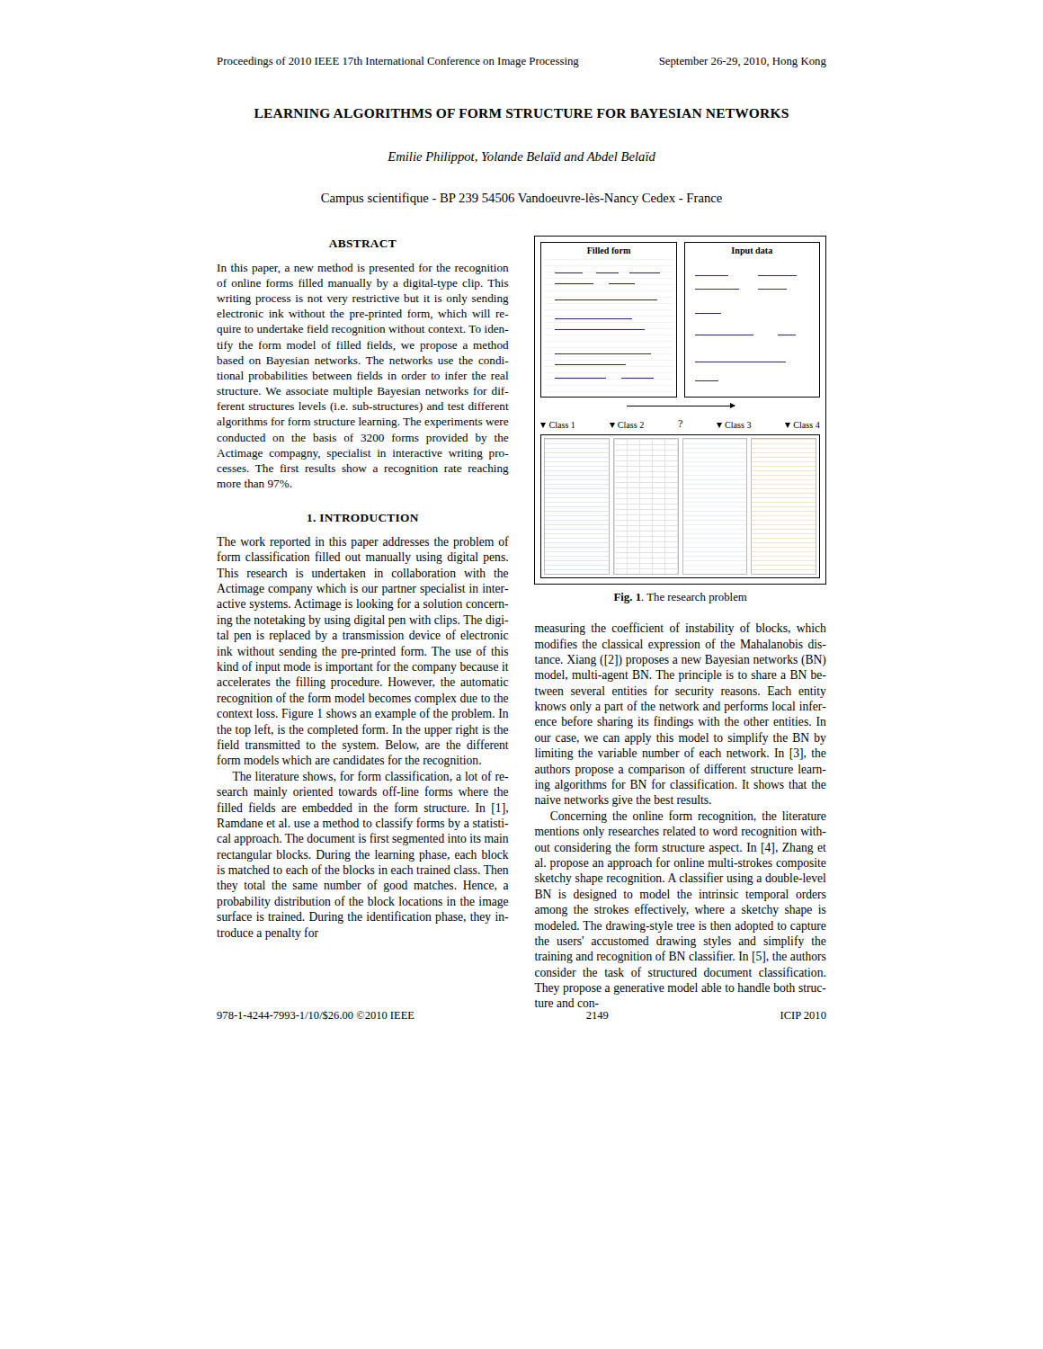Proceedings of 2010 IEEE 17th International Conference on Image Processing September 26-29, 2010, Hong Kong
LEARNING ALGORITHMS OF FORM STRUCTURE FOR BAYESIAN NETWORKS
Emilie Philippot, Yolande Belaïd and Abdel Belaïd
Campus scientifique - BP 239 54506 Vandoeuvre-lès-Nancy Cedex - France
ABSTRACT
In this paper, a new method is presented for the recognition of online forms filled manually by a digital-type clip. This writing process is not very restrictive but it is only sending electronic ink without the pre-printed form, which will require to undertake field recognition without context. To identify the form model of filled fields, we propose a method based on Bayesian networks. The networks use the conditional probabilities between fields in order to infer the real structure. We associate multiple Bayesian networks for different structures levels (i.e. sub-structures) and test different algorithms for form structure learning. The experiments were conducted on the basis of 3200 forms provided by the Actimage compagny, specialist in interactive writing processes. The first results show a recognition rate reaching more than 97%.
1. INTRODUCTION
The work reported in this paper addresses the problem of form classification filled out manually using digital pens. This research is undertaken in collaboration with the Actimage company which is our partner specialist in interactive systems. Actimage is looking for a solution concerning the notetaking by using digital pen with clips. The digital pen is replaced by a transmission device of electronic ink without sending the pre-printed form. The use of this kind of input mode is important for the company because it accelerates the filling procedure. However, the automatic recognition of the form model becomes complex due to the context loss. Figure 1 shows an example of the problem. In the top left, is the completed form. In the upper right is the field transmitted to the system. Below, are the different form models which are candidates for the recognition.
The literature shows, for form classification, a lot of research mainly oriented towards off-line forms where the filled fields are embedded in the form structure. In [1], Ramdane et al. use a method to classify forms by a statistical approach. The document is first segmented into its main rectangular blocks. During the learning phase, each block is matched to each of the blocks in each trained class. Then they total the same number of good matches. Hence, a probability distribution of the block locations in the image surface is trained. During the identification phase, they introduce a penalty for
Filled form
Input data
Class 1
Class 2
?
Class 3
Class 4
Fig. 1. The research problem
measuring the coefficient of instability of blocks, which modifies the classical expression of the Mahalanobis distance. Xiang ([2]) proposes a new Bayesian networks (BN) model, multi-agent BN. The principle is to share a BN between several entities for security reasons. Each entity knows only a part of the network and performs local inference before sharing its findings with the other entities. In our case, we can apply this model to simplify the BN by limiting the variable number of each network. In [3], the authors propose a comparison of different structure learning algorithms for BN for classification. It shows that the naive networks give the best results.
Concerning the online form recognition, the literature mentions only researches related to word recognition without considering the form structure aspect. In [4], Zhang et al. propose an approach for online multi-strokes composite sketchy shape recognition. A classifier using a double-level BN is designed to model the intrinsic temporal orders among the strokes effectively, where a sketchy shape is modeled. The drawing-style tree is then adopted to capture the users' accustomed drawing styles and simplify the training and recognition of BN classifier. In [5], the authors consider the task of structured document classification. They propose a generative model able to handle both structure and con-
978-1-4244-7993-1/10/$26.00 ©2010 IEEE 2149 ICIP 2010